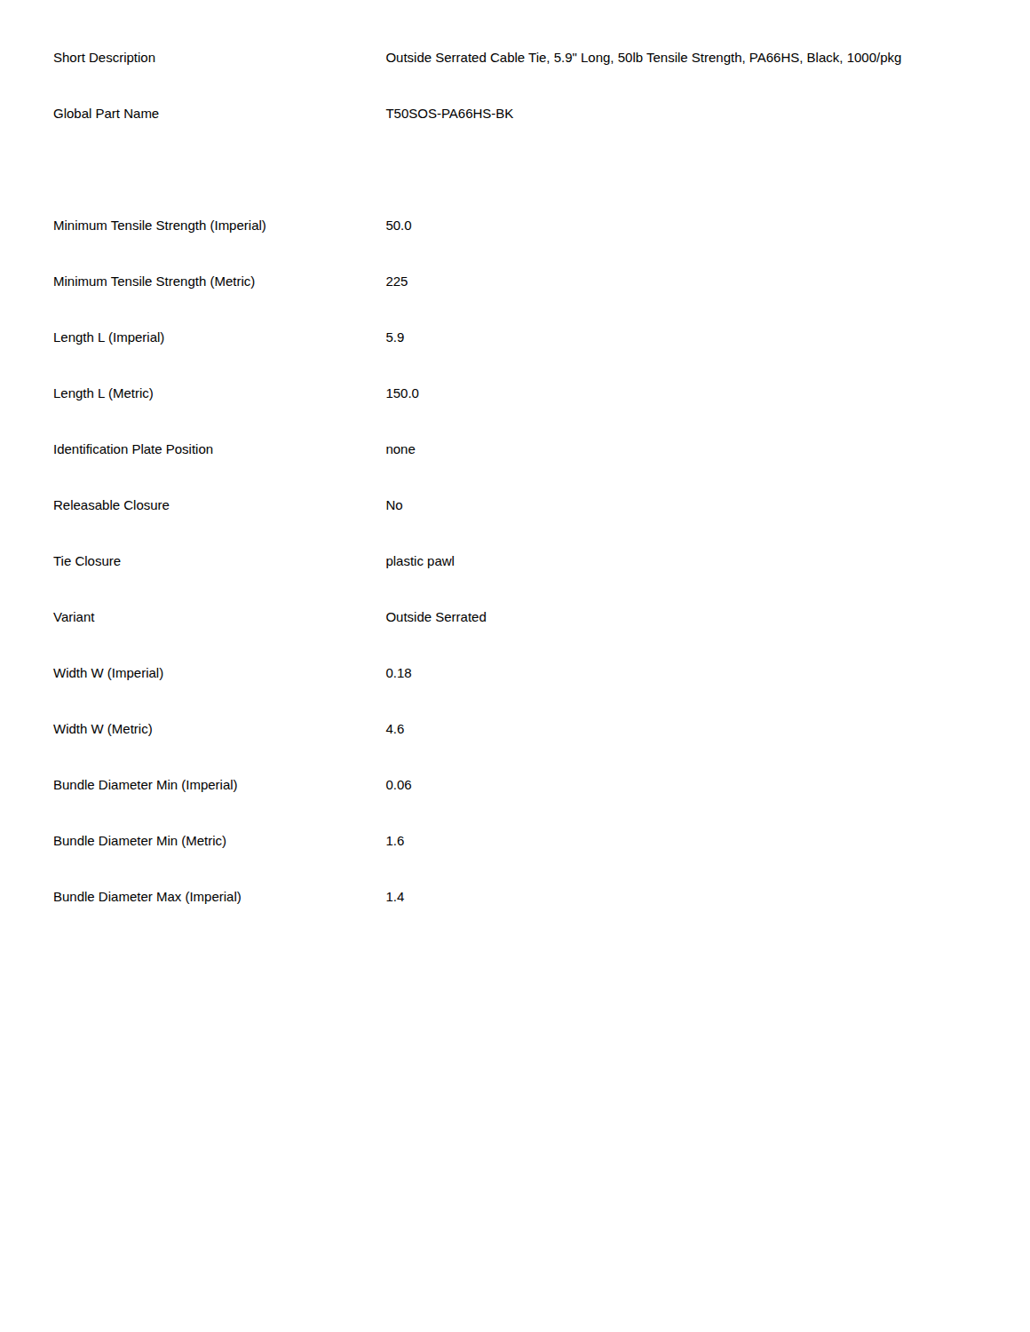| Short Description | Outside Serrated Cable Tie, 5.9" Long, 50lb Tensile Strength, PA66HS, Black, 1000/pkg |
| Global Part Name | T50SOS-PA66HS-BK |
| Minimum Tensile Strength (Imperial) | 50.0 |
| Minimum Tensile Strength (Metric) | 225 |
| Length L (Imperial) | 5.9 |
| Length L (Metric) | 150.0 |
| Identification Plate Position | none |
| Releasable Closure | No |
| Tie Closure | plastic pawl |
| Variant | Outside Serrated |
| Width W (Imperial) | 0.18 |
| Width W (Metric) | 4.6 |
| Bundle Diameter Min (Imperial) | 0.06 |
| Bundle Diameter Min (Metric) | 1.6 |
| Bundle Diameter Max (Imperial) | 1.4 |